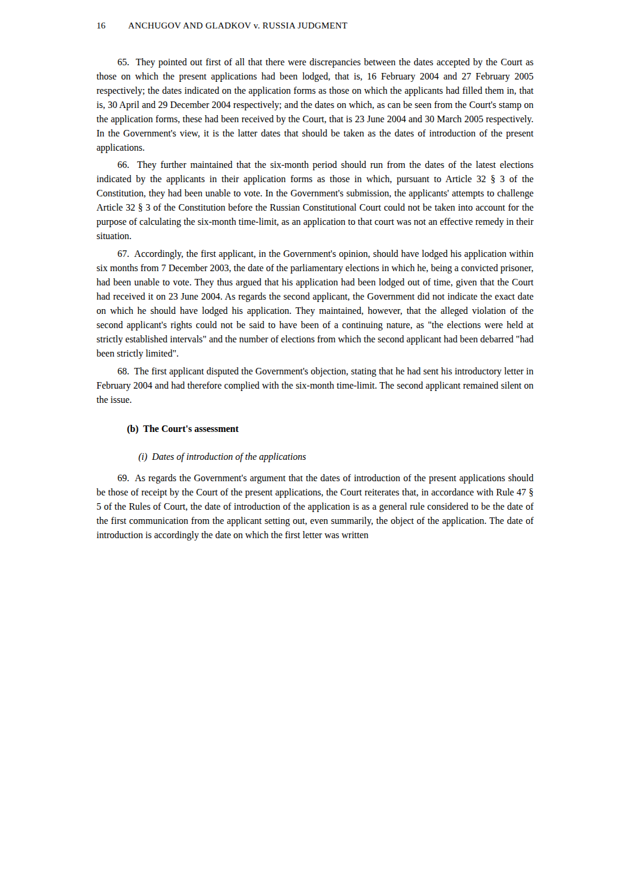16 ANCHUGOV AND GLADKOV v. RUSSIA JUDGMENT
65. They pointed out first of all that there were discrepancies between the dates accepted by the Court as those on which the present applications had been lodged, that is, 16 February 2004 and 27 February 2005 respectively; the dates indicated on the application forms as those on which the applicants had filled them in, that is, 30 April and 29 December 2004 respectively; and the dates on which, as can be seen from the Court's stamp on the application forms, these had been received by the Court, that is 23 June 2004 and 30 March 2005 respectively. In the Government's view, it is the latter dates that should be taken as the dates of introduction of the present applications.
66. They further maintained that the six-month period should run from the dates of the latest elections indicated by the applicants in their application forms as those in which, pursuant to Article 32 § 3 of the Constitution, they had been unable to vote. In the Government's submission, the applicants' attempts to challenge Article 32 § 3 of the Constitution before the Russian Constitutional Court could not be taken into account for the purpose of calculating the six-month time-limit, as an application to that court was not an effective remedy in their situation.
67. Accordingly, the first applicant, in the Government's opinion, should have lodged his application within six months from 7 December 2003, the date of the parliamentary elections in which he, being a convicted prisoner, had been unable to vote. They thus argued that his application had been lodged out of time, given that the Court had received it on 23 June 2004. As regards the second applicant, the Government did not indicate the exact date on which he should have lodged his application. They maintained, however, that the alleged violation of the second applicant's rights could not be said to have been of a continuing nature, as "the elections were held at strictly established intervals" and the number of elections from which the second applicant had been debarred "had been strictly limited".
68. The first applicant disputed the Government's objection, stating that he had sent his introductory letter in February 2004 and had therefore complied with the six-month time-limit. The second applicant remained silent on the issue.
(b) The Court's assessment
(i) Dates of introduction of the applications
69. As regards the Government's argument that the dates of introduction of the present applications should be those of receipt by the Court of the present applications, the Court reiterates that, in accordance with Rule 47 § 5 of the Rules of Court, the date of introduction of the application is as a general rule considered to be the date of the first communication from the applicant setting out, even summarily, the object of the application. The date of introduction is accordingly the date on which the first letter was written